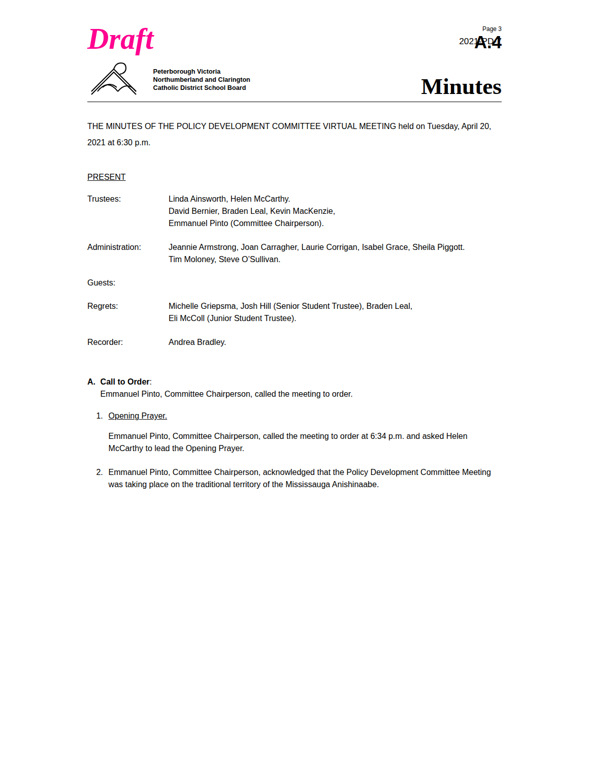Page 3 A.4
Draft
2021-PD-7
Peterborough Victoria
Northumberland and Clarington
Catholic District School Board
Minutes
THE MINUTES OF THE POLICY DEVELOPMENT COMMITTEE VIRTUAL MEETING held on Tuesday, April 20, 2021 at 6:30 p.m.
PRESENT
| Trustees: | Linda Ainsworth, Helen McCarthy. David Bernier, Braden Leal, Kevin MacKenzie, Emmanuel Pinto (Committee Chairperson). |
| Administration: | Jeannie Armstrong, Joan Carragher, Laurie Corrigan, Isabel Grace, Sheila Piggott. Tim Moloney, Steve O’Sullivan. |
| Guests: | |
| Regrets: | Michelle Griepsma, Josh Hill (Senior Student Trustee), Braden Leal, Eli McColl (Junior Student Trustee). |
| Recorder: | Andrea Bradley. |
A.
Call to Order:
Emmanuel Pinto, Committee Chairperson, called the meeting to order.
Opening Prayer.
Emmanuel Pinto, Committee Chairperson, called the meeting to order at 6:34 p.m. and asked Helen McCarthy to lead the Opening Prayer.
Emmanuel Pinto, Committee Chairperson, acknowledged that the Policy Development Committee Meeting was taking place on the traditional territory of the Mississauga Anishinaabe.